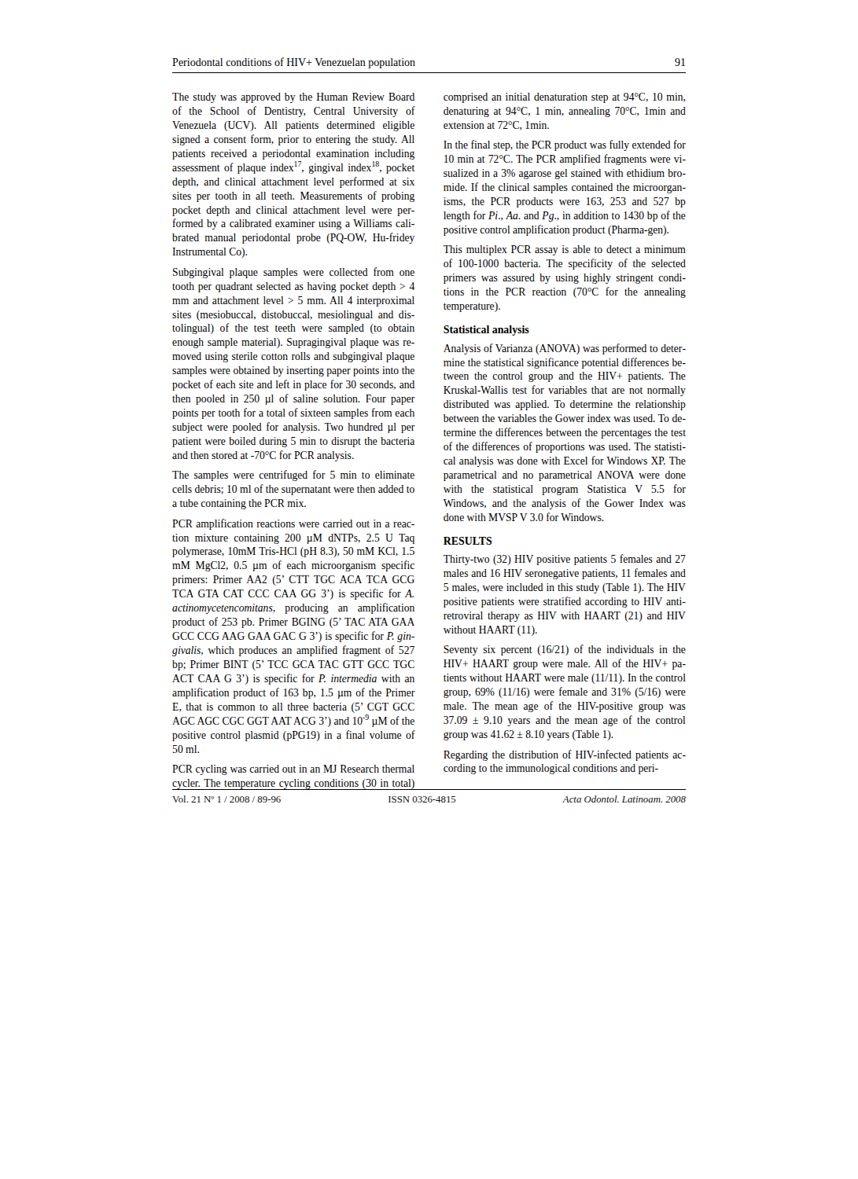Periodontal conditions of HIV+ Venezuelan population 91
The study was approved by the Human Review Board of the School of Dentistry, Central University of Venezuela (UCV). All patients determined eligible signed a consent form, prior to entering the study. All patients received a periodontal examination including assessment of plaque index17, gingival index18, pocket depth, and clinical attachment level performed at six sites per tooth in all teeth. Measurements of probing pocket depth and clinical attachment level were performed by a calibrated examiner using a Williams calibrated manual periodontal probe (PQ-OW, Hu-fridey Instrumental Co).
Subgingival plaque samples were collected from one tooth per quadrant selected as having pocket depth > 4 mm and attachment level > 5 mm. All 4 interproximal sites (mesiobuccal, distobuccal, mesiolingual and distolingual) of the test teeth were sampled (to obtain enough sample material). Supragingival plaque was removed using sterile cotton rolls and subgingival plaque samples were obtained by inserting paper points into the pocket of each site and left in place for 30 seconds, and then pooled in 250 µl of saline solution. Four paper points per tooth for a total of sixteen samples from each subject were pooled for analysis. Two hundred µl per patient were boiled during 5 min to disrupt the bacteria and then stored at -70°C for PCR analysis.
The samples were centrifuged for 5 min to eliminate cells debris; 10 ml of the supernatant were then added to a tube containing the PCR mix.
PCR amplification reactions were carried out in a reaction mixture containing 200 µM dNTPs, 2.5 U Taq polymerase, 10mM Tris-HCl (pH 8.3), 50 mM KCl, 1.5 mM MgCl2, 0.5 µm of each microorganism specific primers: Primer AA2 (5’ CTT TGC ACA TCA GCG TCA GTA CAT CCC CAA GG 3’) is specific for A. actinomycetencomitans, producing an amplification product of 253 pb. Primer BGING (5’ TAC ATA GAA GCC CCG AAG GAA GAC G 3’) is specific for P. gingivalis, which produces an amplified fragment of 527 bp; Primer BINT (5’ TCC GCA TAC GTT GCC TGC ACT CAA G 3’) is specific for P. intermedia with an amplification product of 163 bp, 1.5 µm of the Primer E, that is common to all three bacteria (5’ CGT GCC AGC AGC CGC GGT AAT ACG 3’) and 10-9 µM of the positive control plasmid (pPG19) in a final volume of 50 ml.
PCR cycling was carried out in an MJ Research thermal cycler. The temperature cycling conditions (30 in total) comprised an initial denaturation step at 94°C, 10 min, denaturing at 94°C, 1 min, annealing 70°C, 1min and extension at 72°C, 1min.
In the final step, the PCR product was fully extended for 10 min at 72°C. The PCR amplified fragments were visualized in a 3% agarose gel stained with ethidium bromide. If the clinical samples contained the microorganisms, the PCR products were 163, 253 and 527 bp length for Pi., Aa. and Pg., in addition to 1430 bp of the positive control amplification product (Pharma-gen).
This multiplex PCR assay is able to detect a minimum of 100-1000 bacteria. The specificity of the selected primers was assured by using highly stringent conditions in the PCR reaction (70°C for the annealing temperature).
Statistical analysis
Analysis of Varianza (ANOVA) was performed to determine the statistical significance potential differences between the control group and the HIV+ patients. The Kruskal-Wallis test for variables that are not normally distributed was applied. To determine the relationship between the variables the Gower index was used. To determine the differences between the percentages the test of the differences of proportions was used. The statistical analysis was done with Excel for Windows XP. The parametrical and no parametrical ANOVA were done with the statistical program Statistica V 5.5 for Windows, and the analysis of the Gower Index was done with MVSP V 3.0 for Windows.
RESULTS
Thirty-two (32) HIV positive patients 5 females and 27 males and 16 HIV seronegative patients, 11 females and 5 males, were included in this study (Table 1). The HIV positive patients were stratified according to HIV anti-retroviral therapy as HIV with HAART (21) and HIV without HAART (11).
Seventy six percent (16/21) of the individuals in the HIV+ HAART group were male. All of the HIV+ patients without HAART were male (11/11). In the control group, 69% (11/16) were female and 31% (5/16) were male. The mean age of the HIV-positive group was 37.09 ± 9.10 years and the mean age of the control group was 41.62 ± 8.10 years (Table 1).
Regarding the distribution of HIV-infected patients according to the immunological conditions and peri-
Vol. 21 Nº 1 / 2008 / 89-96 ISSN 0326-4815 Acta Odontol. Latinoam. 2008